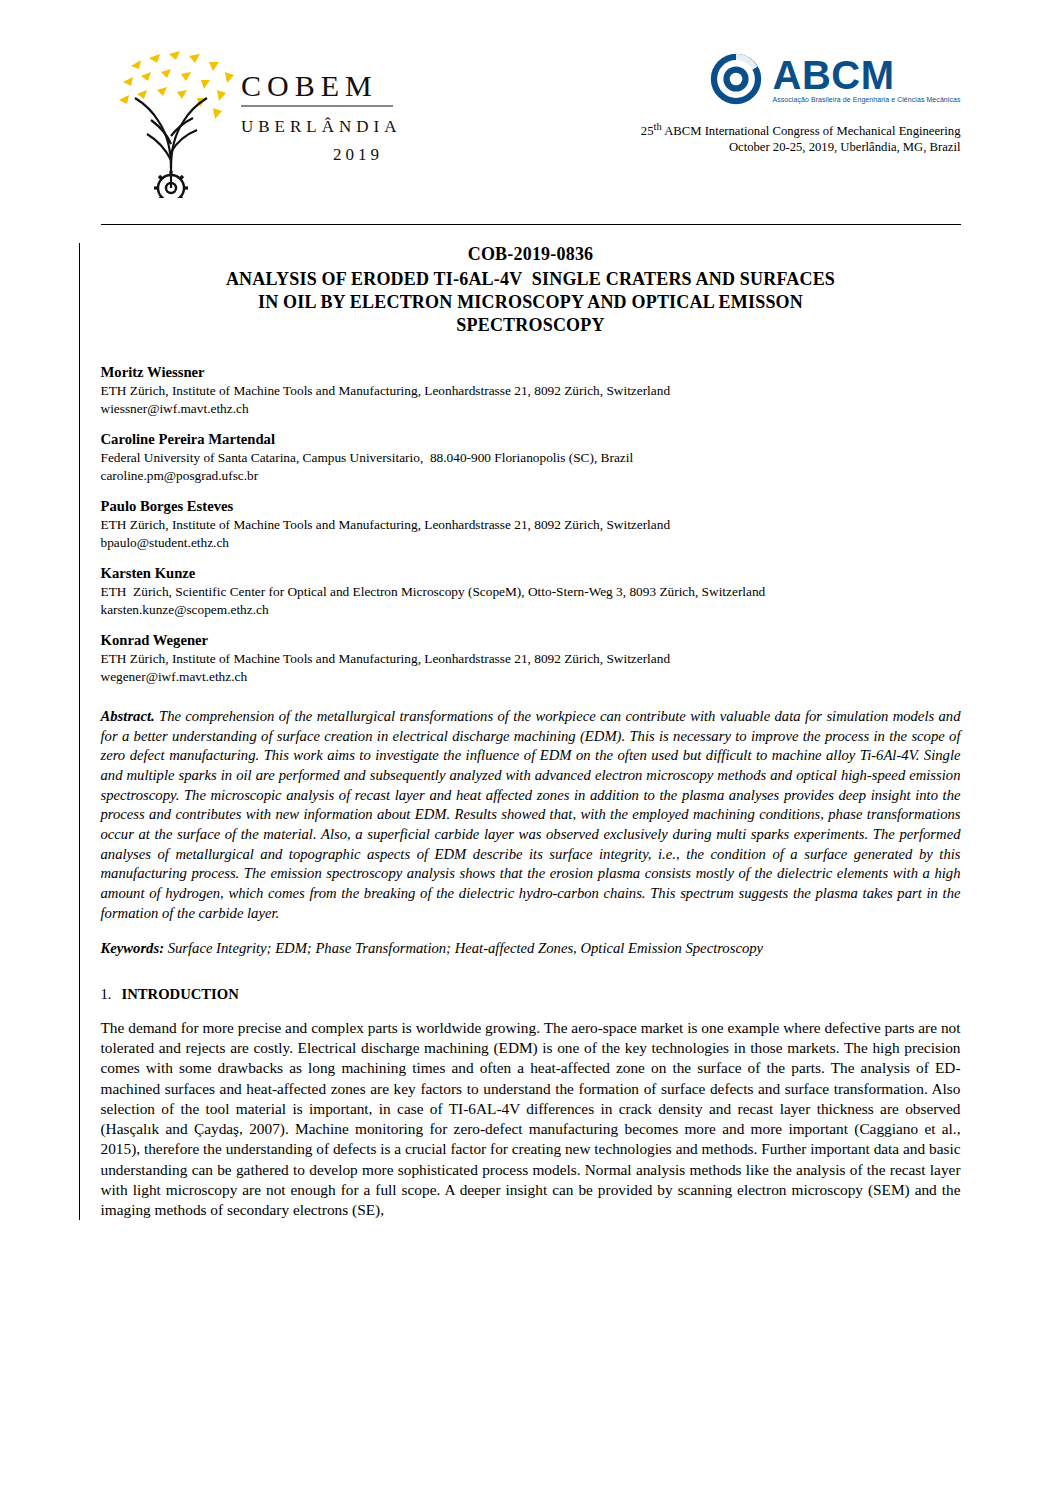COBEM UBERLÂNDIA 2019
ABCM
Associação Brasileira de Engenharia e Ciências Mecânicas
25th ABCM International Congress of Mechanical Engineering
October 20-25, 2019, Uberlândia, MG, Brazil
COB-2019-0836 ANALYSIS OF ERODED TI-6AL-4V SINGLE CRATERS AND SURFACES
IN OIL BY ELECTRON MICROSCOPY AND OPTICAL EMISSON
SPECTROSCOPY
Moritz Wiessner
ETH Zürich, Institute of Machine Tools and Manufacturing, Leonhardstrasse 21, 8092 Zürich, Switzerland
wiessner@iwf.mavt.ethz.ch
Caroline Pereira Martendal
Federal University of Santa Catarina, Campus Universitario, 88.040-900 Florianopolis (SC), Brazil
caroline.pm@posgrad.ufsc.br
Paulo Borges Esteves
ETH Zürich, Institute of Machine Tools and Manufacturing, Leonhardstrasse 21, 8092 Zürich, Switzerland
bpaulo@student.ethz.ch
Karsten Kunze
ETH Zürich, Scientific Center for Optical and Electron Microscopy (ScopeM), Otto-Stern-Weg 3, 8093 Zürich, Switzerland
karsten.kunze@scopem.ethz.ch
Konrad Wegener
ETH Zürich, Institute of Machine Tools and Manufacturing, Leonhardstrasse 21, 8092 Zürich, Switzerland
wegener@iwf.mavt.ethz.ch
Abstract. The comprehension of the metallurgical transformations of the workpiece can contribute with valuable data for simulation models and for a better understanding of surface creation in electrical discharge machining (EDM). This is necessary to improve the process in the scope of zero defect manufacturing. This work aims to investigate the influence of EDM on the often used but difficult to machine alloy Ti-6Al-4V. Single and multiple sparks in oil are performed and subsequently analyzed with advanced electron microscopy methods and optical high-speed emission spectroscopy. The microscopic analysis of recast layer and heat affected zones in addition to the plasma analyses provides deep insight into the process and contributes with new information about EDM. Results showed that, with the employed machining conditions, phase transformations occur at the surface of the material. Also, a superficial carbide layer was observed exclusively during multi sparks experiments. The performed analyses of metallurgical and topographic aspects of EDM describe its surface integrity, i.e., the condition of a surface generated by this manufacturing process. The emission spectroscopy analysis shows that the erosion plasma consists mostly of the dielectric elements with a high amount of hydrogen, which comes from the breaking of the dielectric hydro-carbon chains. This spectrum suggests the plasma takes part in the formation of the carbide layer.
Keywords: Surface Integrity; EDM; Phase Transformation; Heat-affected Zones, Optical Emission Spectroscopy
1. INTRODUCTION
The demand for more precise and complex parts is worldwide growing. The aero-space market is one example where defective parts are not tolerated and rejects are costly. Electrical discharge machining (EDM) is one of the key technologies in those markets. The high precision comes with some drawbacks as long machining times and often a heat-affected zone on the surface of the parts. The analysis of ED-machined surfaces and heat-affected zones are key factors to understand the formation of surface defects and surface transformation. Also selection of the tool material is important, in case of TI-6AL-4V differences in crack density and recast layer thickness are observed (Hasçalık and Çaydaş, 2007). Machine monitoring for zero-defect manufacturing becomes more and more important (Caggiano et al., 2015), therefore the understanding of defects is a crucial factor for creating new technologies and methods. Further important data and basic understanding can be gathered to develop more sophisticated process models. Normal analysis methods like the analysis of the recast layer with light microscopy are not enough for a full scope. A deeper insight can be provided by scanning electron microscopy (SEM) and the imaging methods of secondary electrons (SE),